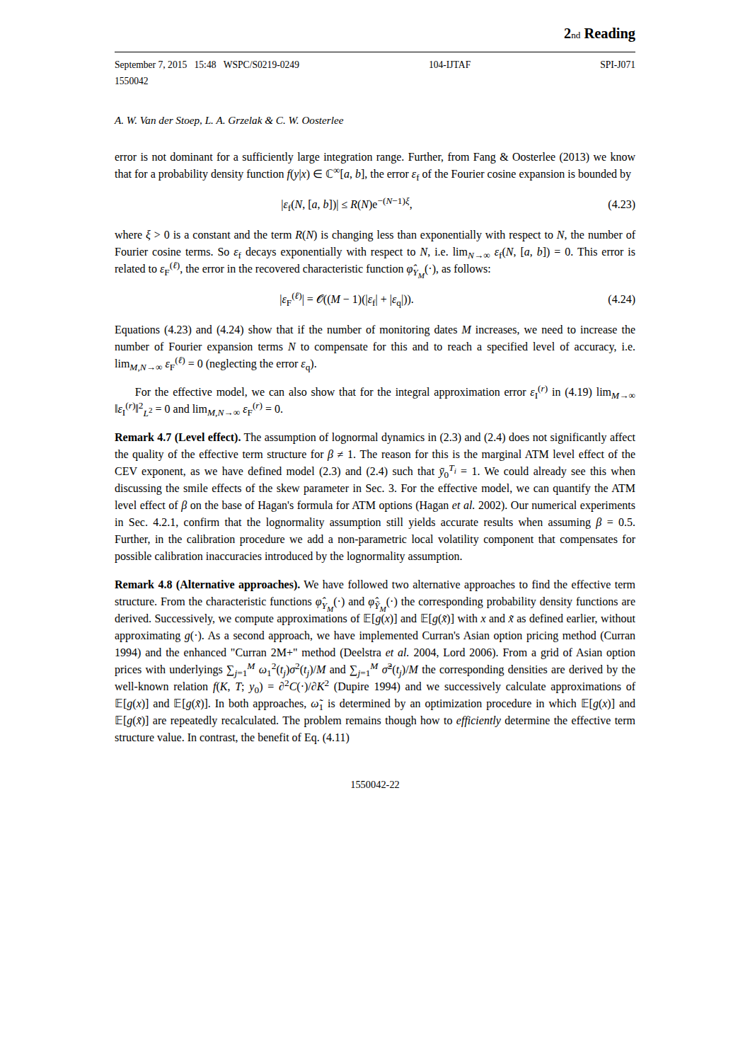2nd Reading
September 7, 2015 15:48 WSPC/S0219-0249 104-IJTAF SPI-J071
1550042
A. W. Van der Stoep, L. A. Grzelak & C. W. Oosterlee
error is not dominant for a sufficiently large integration range. Further, from Fang & Oosterlee (2013) we know that for a probability density function f(y|x) ∈ ℂ∞[a, b], the error εf of the Fourier cosine expansion is bounded by
|εf(N, [a, b])| ≤ R(N)e−(N−1)ξ,
(4.23)
where ξ > 0 is a constant and the term R(N) is changing less than exponentially with respect to N, the number of Fourier cosine terms. So εf decays exponentially with respect to N, i.e. limN→∞ εf(N, [a, b]) = 0. This error is related to εF(ℓ), the error in the recovered characteristic function φ̂YM(·), as follows:
|εF(ℓ)| = 𝒪((M − 1)(|εf| + |εq|)).
(4.24)
Equations (4.23) and (4.24) show that if the number of monitoring dates M increases, we need to increase the number of Fourier expansion terms N to compensate for this and to reach a specified level of accuracy, i.e. limM,N→∞ εF(ℓ) = 0 (neglecting the error εq).
For the effective model, we can also show that for the integral approximation error εI(r) in (4.19) limM→∞ ‖εI(r)‖2L2 = 0 and limM,N→∞ εF(r) = 0.
Remark 4.7 (Level effect). The assumption of lognormal dynamics in (2.3) and (2.4) does not significantly affect the quality of the effective term structure for β ≠ 1. The reason for this is the marginal ATM level effect of the CEV exponent, as we have defined model (2.3) and (2.4) such that ȳ0Ti = 1. We could already see this when discussing the smile effects of the skew parameter in Sec. 3. For the effective model, we can quantify the ATM level effect of β on the base of Hagan's formula for ATM options (Hagan et al. 2002). Our numerical experiments in Sec. 4.2.1, confirm that the lognormality assumption still yields accurate results when assuming β = 0.5. Further, in the calibration procedure we add a non-parametric local volatility component that compensates for possible calibration inaccuracies introduced by the lognormality assumption.
Remark 4.8 (Alternative approaches). We have followed two alternative approaches to find the effective term structure. From the characteristic functions φ̂YM(·) and φ̂ỸM(·) the corresponding probability density functions are derived. Successively, we compute approximations of 𝔼[g(x)] and 𝔼[g(x̃)] with x and x̃ as defined earlier, without approximating g(·). As a second approach, we have implemented Curran's Asian option pricing method (Curran 1994) and the enhanced "Curran 2M+" method (Deelstra et al. 2004, Lord 2006). From a grid of Asian option prices with underlyings ∑j=1M ω12(tj)σ2(tj)/M and ∑j=1M σ̃2(tj)/M the corresponding densities are derived by the well-known relation f(K, T; y0) = ∂2C(·)/∂K2 (Dupire 1994) and we successively calculate approximations of 𝔼[g(x)] and 𝔼[g(x̃)]. In both approaches, ω̃1 is determined by an optimization procedure in which 𝔼[g(x)] and 𝔼[g(x̃)] are repeatedly recalculated. The problem remains though how to efficiently determine the effective term structure value. In contrast, the benefit of Eq. (4.11)
1550042-22